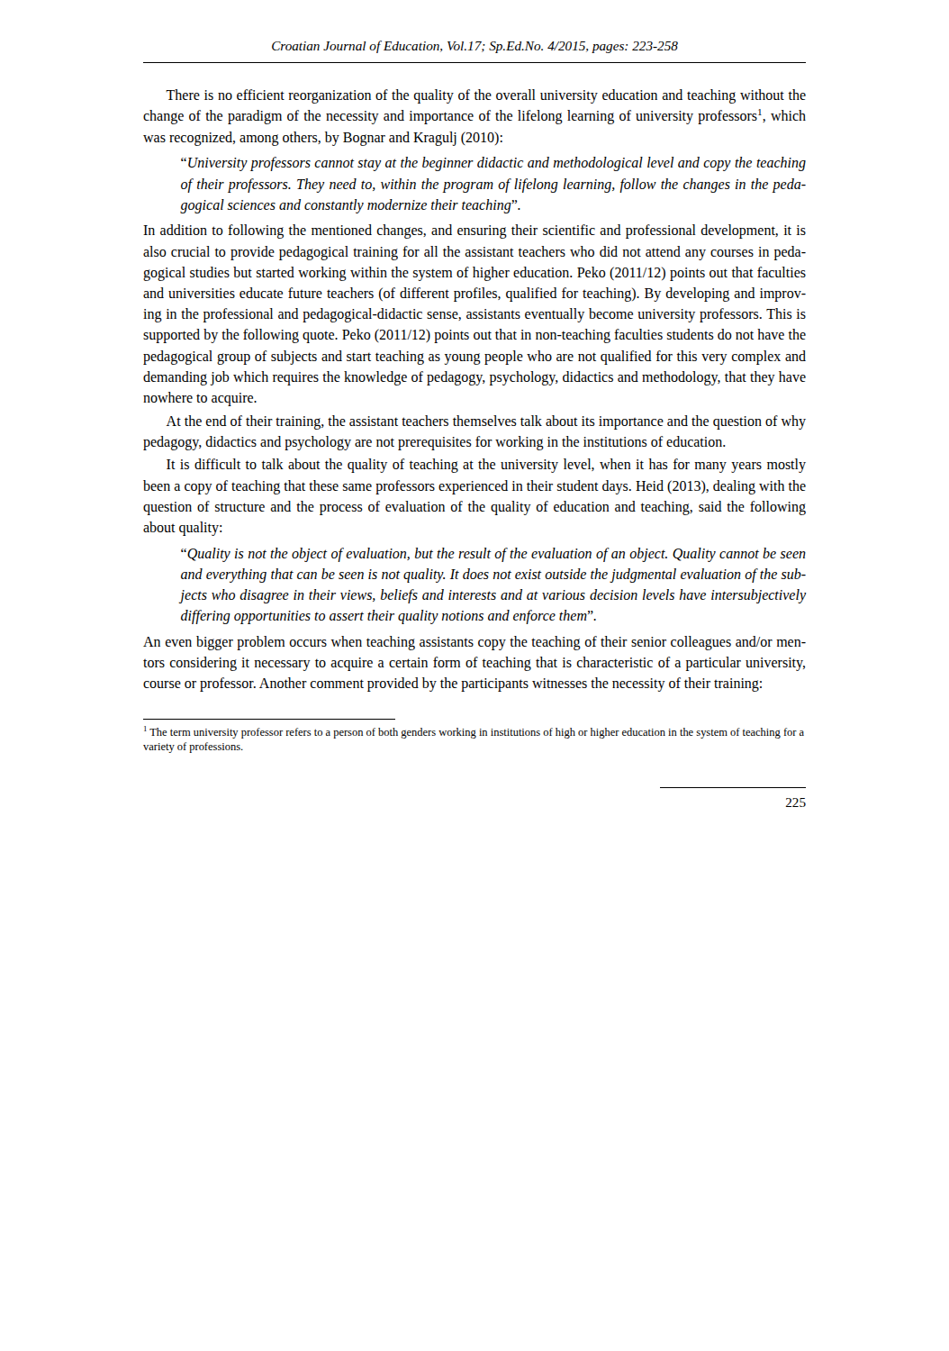Croatian Journal of Education, Vol.17; Sp.Ed.No. 4/2015, pages: 223-258
There is no efficient reorganization of the quality of the overall university education and teaching without the change of the paradigm of the necessity and importance of the lifelong learning of university professors1, which was recognized, among others, by Bognar and Kragulj (2010):
“University professors cannot stay at the beginner didactic and methodological level and copy the teaching of their professors. They need to, within the program of lifelong learning, follow the changes in the pedagogical sciences and constantly modernize their teaching”.
In addition to following the mentioned changes, and ensuring their scientific and professional development, it is also crucial to provide pedagogical training for all the assistant teachers who did not attend any courses in pedagogical studies but started working within the system of higher education. Peko (2011/12) points out that faculties and universities educate future teachers (of different profiles, qualified for teaching). By developing and improving in the professional and pedagogical-didactic sense, assistants eventually become university professors. This is supported by the following quote. Peko (2011/12) points out that in non-teaching faculties students do not have the pedagogical group of subjects and start teaching as young people who are not qualified for this very complex and demanding job which requires the knowledge of pedagogy, psychology, didactics and methodology, that they have nowhere to acquire.
At the end of their training, the assistant teachers themselves talk about its importance and the question of why pedagogy, didactics and psychology are not prerequisites for working in the institutions of education.
It is difficult to talk about the quality of teaching at the university level, when it has for many years mostly been a copy of teaching that these same professors experienced in their student days. Heid (2013), dealing with the question of structure and the process of evaluation of the quality of education and teaching, said the following about quality:
“Quality is not the object of evaluation, but the result of the evaluation of an object. Quality cannot be seen and everything that can be seen is not quality. It does not exist outside the judgmental evaluation of the subjects who disagree in their views, beliefs and interests and at various decision levels have intersubjectively differing opportunities to assert their quality notions and enforce them”.
An even bigger problem occurs when teaching assistants copy the teaching of their senior colleagues and/or mentors considering it necessary to acquire a certain form of teaching that is characteristic of a particular university, course or professor. Another comment provided by the participants witnesses the necessity of their training:
1 The term university professor refers to a person of both genders working in institutions of high or higher education in the system of teaching for a variety of professions.
225